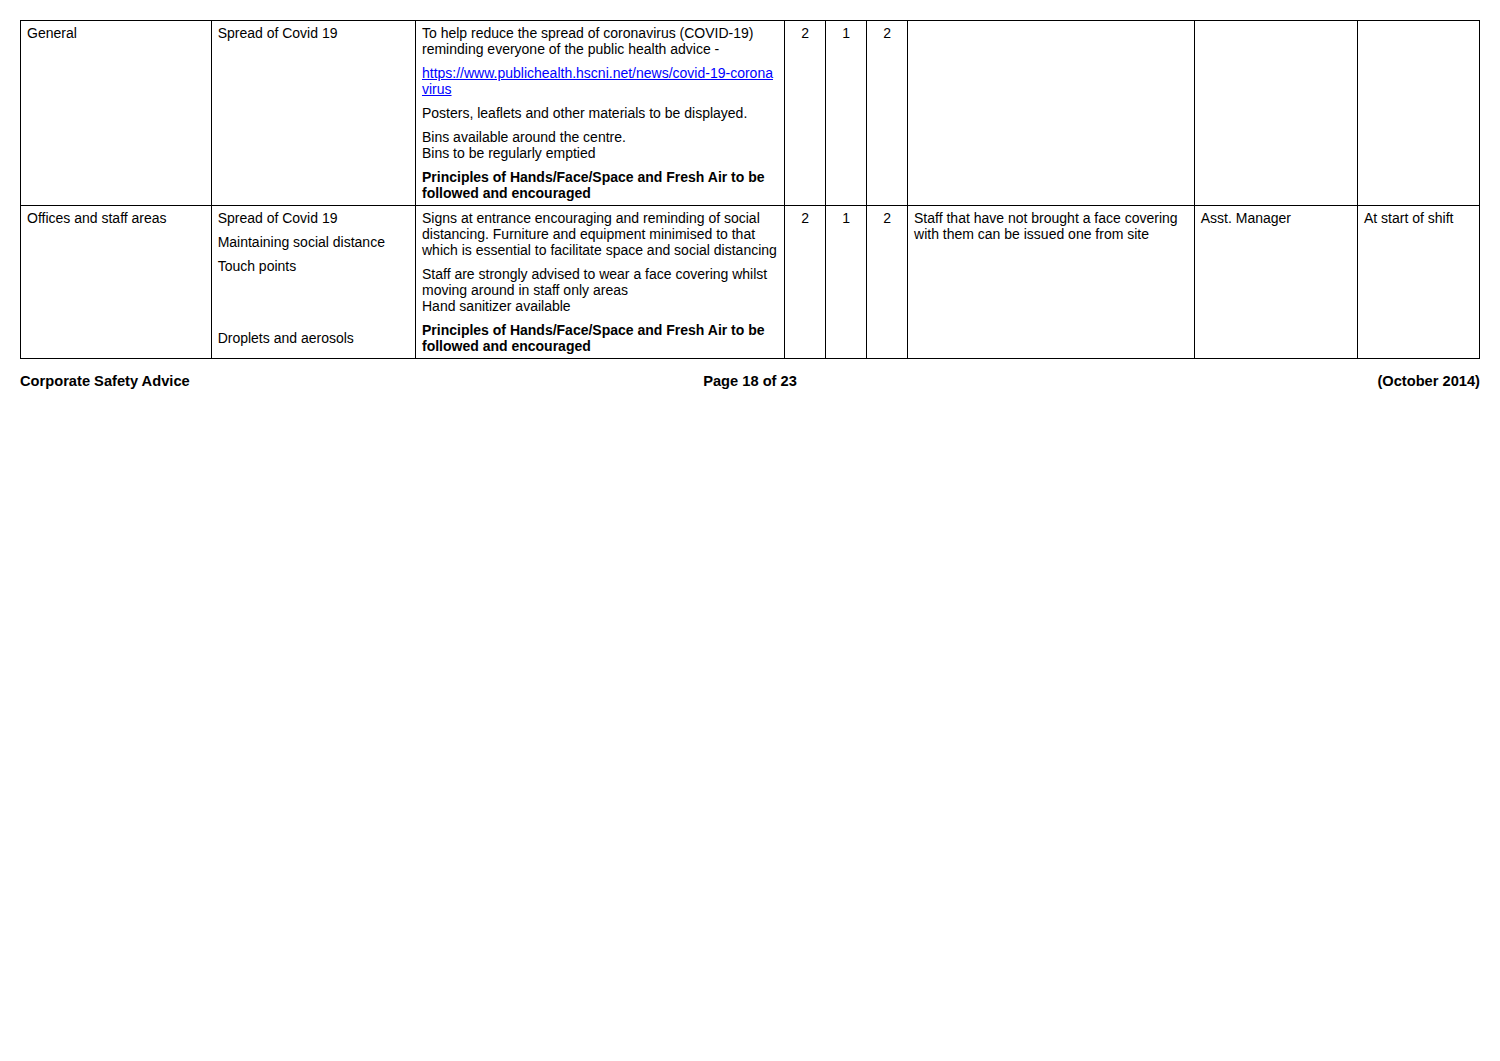| General | Spread of Covid 19 | To help reduce the spread of coronavirus (COVID-19) reminding everyone of the public health advice - https://www.publichealth.hscni.net/news/covid-19-coronavirus Posters, leaflets and other materials to be displayed. Bins available around the centre. Bins to be regularly emptied Principles of Hands/Face/Space and Fresh Air to be followed and encouraged | 2 | 1 | 2 | | | |
| Offices and staff areas | Spread of Covid 19 Maintaining social distance Touch points Droplets and aerosols | Signs at entrance encouraging and reminding of social distancing. Furniture and equipment minimised to that which is essential to facilitate space and social distancing Staff are strongly advised to wear a face covering whilst moving around in staff only areas Hand sanitizer available Principles of Hands/Face/Space and Fresh Air to be followed and encouraged | 2 | 1 | 2 | Staff that have not brought a face covering with them can be issued one from site | Asst. Manager | At start of shift |
Corporate Safety Advice
Page 18 of 23
(October 2014)